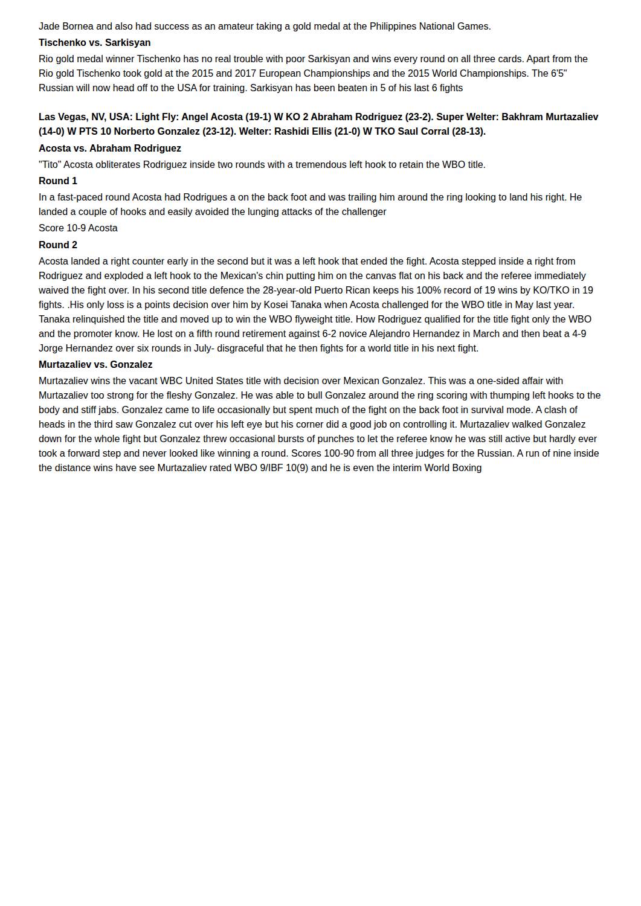Jade Bornea and also had success as an amateur taking a gold medal at the Philippines National Games.
Tischenko vs. Sarkisyan
Rio gold medal winner Tischenko has no real trouble with poor Sarkisyan and wins every round on all three cards. Apart from the Rio gold Tischenko took gold at the 2015 and 2017 European Championships and the 2015 World Championships. The 6'5" Russian will now head off to the USA for training. Sarkisyan has been beaten in 5 of his last 6 fights
Las Vegas, NV, USA: Light Fly: Angel Acosta (19-1) W KO 2 Abraham Rodriguez (23-2). Super Welter: Bakhram Murtazaliev (14-0) W PTS 10 Norberto Gonzalez (23-12). Welter: Rashidi Ellis (21-0) W TKO Saul Corral (28-13).
Acosta vs. Abraham Rodriguez
"Tito" Acosta obliterates Rodriguez inside two rounds with a tremendous left hook to retain the WBO title.
Round 1
In a fast-paced round Acosta had Rodrigues a on the back foot and was trailing him around the ring looking to land his right. He landed a couple of hooks and easily avoided the lunging attacks of the challenger
Score 10-9 Acosta
Round 2
Acosta landed a right counter early in the second but it was a left hook that ended the fight. Acosta stepped inside a right from Rodriguez and exploded a left hook to the Mexican's chin putting him on the canvas flat on his back and the referee immediately waived the fight over. In his second title defence the 28-year-old Puerto Rican keeps his 100% record of 19 wins by KO/TKO in 19 fights. .His only loss is a points decision over him by Kosei Tanaka when Acosta challenged for the WBO title in May last year. Tanaka relinquished the title and moved up to win the WBO flyweight title. How Rodriguez qualified for the title fight only the WBO and the promoter know. He lost on a fifth round retirement against 6-2 novice Alejandro Hernandez in March and then beat a 4-9 Jorge Hernandez over six rounds in July- disgraceful that he then fights for a world title in his next fight.
Murtazaliev vs. Gonzalez
Murtazaliev wins the vacant WBC United States title with decision over Mexican Gonzalez. This was a one-sided affair with Murtazaliev too strong for the fleshy Gonzalez. He was able to bull Gonzalez around the ring scoring with thumping left hooks to the body and stiff jabs. Gonzalez came to life occasionally but spent much of the fight on the back foot in survival mode. A clash of heads in the third saw Gonzalez cut over his left eye but his corner did a good job on controlling it. Murtazaliev walked Gonzalez down for the whole fight but Gonzalez threw occasional bursts of punches to let the referee know he was still active but hardly ever took a forward step and never looked like winning a round. Scores 100-90 from all three judges for the Russian. A run of nine inside the distance wins have see Murtazaliev rated WBO 9/IBF 10(9) and he is even the interim World Boxing